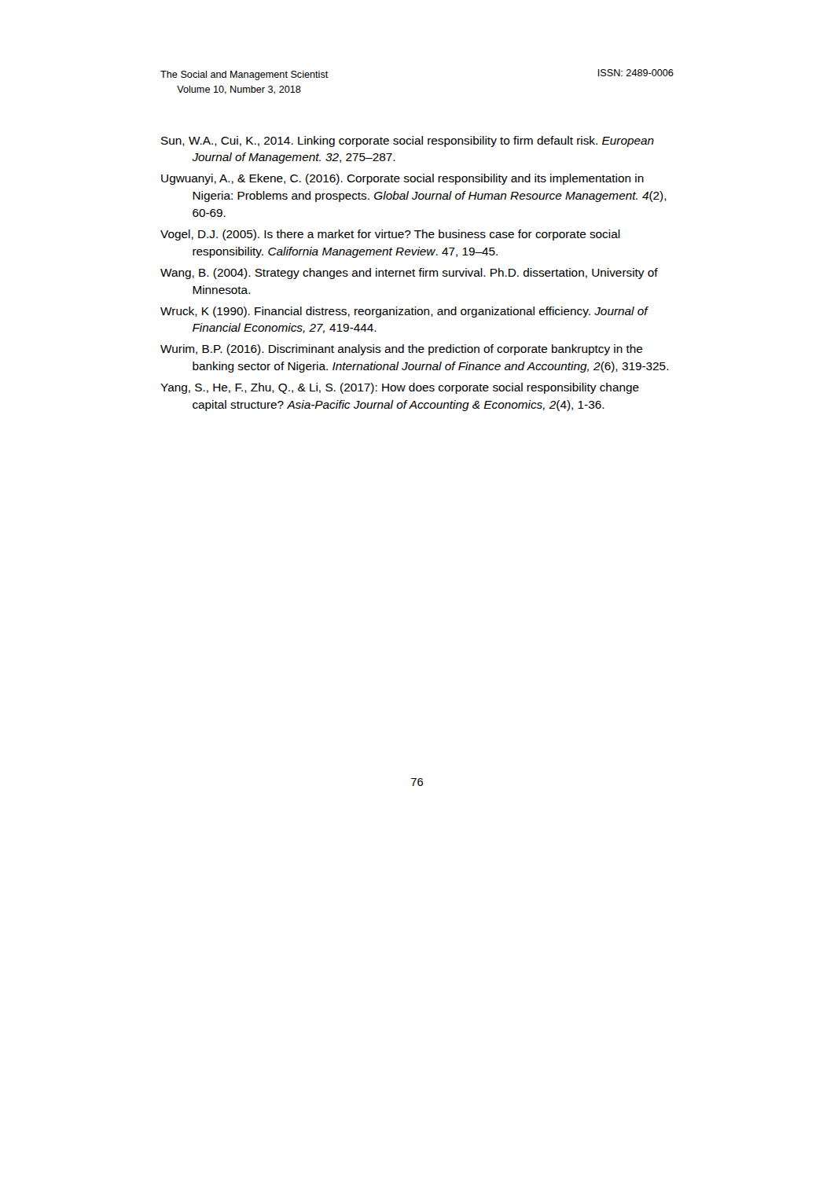The Social and Management Scientist
Volume 10, Number 3, 2018
ISSN: 2489-0006
Sun, W.A., Cui, K., 2014. Linking corporate social responsibility to firm default risk. European Journal of Management. 32, 275–287.
Ugwuanyi, A., & Ekene, C. (2016). Corporate social responsibility and its implementation in Nigeria: Problems and prospects. Global Journal of Human Resource Management. 4(2), 60-69.
Vogel, D.J. (2005). Is there a market for virtue? The business case for corporate social responsibility. California Management Review. 47, 19–45.
Wang, B. (2004). Strategy changes and internet firm survival. Ph.D. dissertation, University of Minnesota.
Wruck, K (1990). Financial distress, reorganization, and organizational efficiency. Journal of Financial Economics, 27, 419-444.
Wurim, B.P. (2016). Discriminant analysis and the prediction of corporate bankruptcy in the banking sector of Nigeria. International Journal of Finance and Accounting, 2(6), 319-325.
Yang, S., He, F., Zhu, Q., & Li, S. (2017): How does corporate social responsibility change capital structure? Asia-Pacific Journal of Accounting & Economics, 2(4), 1-36.
76